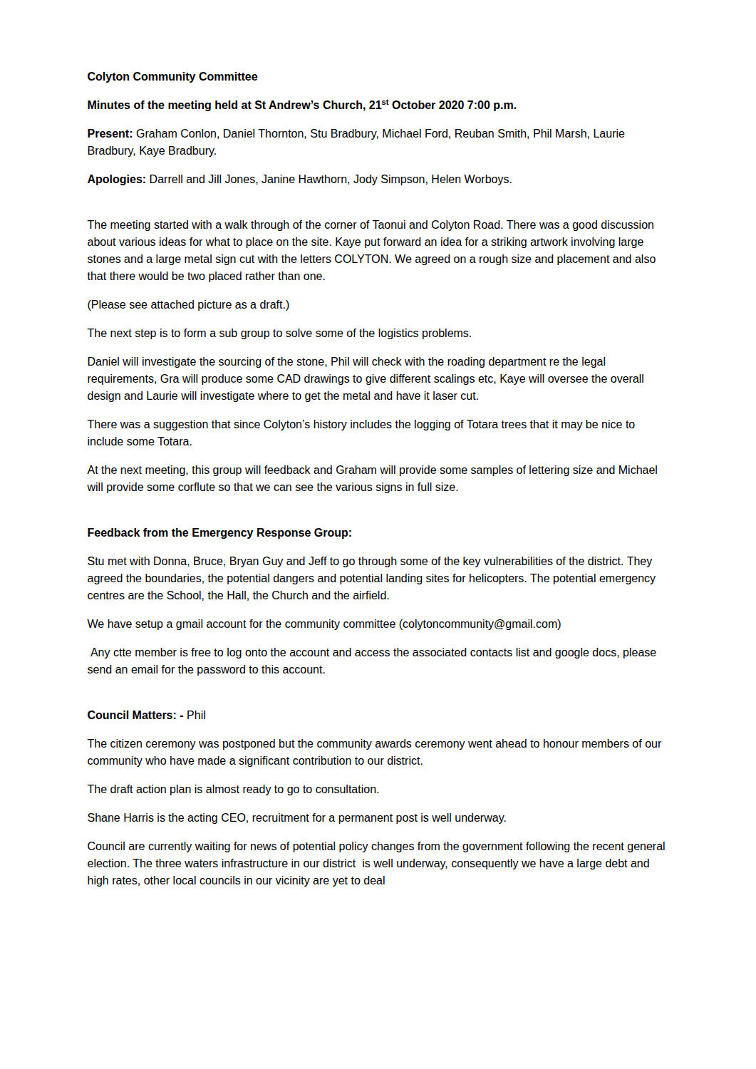Colyton Community Committee
Minutes of the meeting held at St Andrew’s Church, 21st October 2020 7:00 p.m.
Present: Graham Conlon, Daniel Thornton, Stu Bradbury, Michael Ford, Reuban Smith, Phil Marsh, Laurie Bradbury, Kaye Bradbury.
Apologies: Darrell and Jill Jones, Janine Hawthorn, Jody Simpson, Helen Worboys.
The meeting started with a walk through of the corner of Taonui and Colyton Road. There was a good discussion about various ideas for what to place on the site. Kaye put forward an idea for a striking artwork involving large stones and a large metal sign cut with the letters COLYTON. We agreed on a rough size and placement and also that there would be two placed rather than one.
(Please see attached picture as a draft.)
The next step is to form a sub group to solve some of the logistics problems.
Daniel will investigate the sourcing of the stone, Phil will check with the roading department re the legal requirements, Gra will produce some CAD drawings to give different scalings etc, Kaye will oversee the overall design and Laurie will investigate where to get the metal and have it laser cut.
There was a suggestion that since Colyton’s history includes the logging of Totara trees that it may be nice to include some Totara.
At the next meeting, this group will feedback and Graham will provide some samples of lettering size and Michael will provide some corflute so that we can see the various signs in full size.
Feedback from the Emergency Response Group:
Stu met with Donna, Bruce, Bryan Guy and Jeff to go through some of the key vulnerabilities of the district. They agreed the boundaries, the potential dangers and potential landing sites for helicopters. The potential emergency centres are the School, the Hall, the Church and the airfield.
We have setup a gmail account for the community committee (colytoncommunity@gmail.com)
Any ctte member is free to log onto the account and access the associated contacts list and google docs, please send an email for the password to this account.
Council Matters: - Phil
The citizen ceremony was postponed but the community awards ceremony went ahead to honour members of our community who have made a significant contribution to our district.
The draft action plan is almost ready to go to consultation.
Shane Harris is the acting CEO, recruitment for a permanent post is well underway.
Council are currently waiting for news of potential policy changes from the government following the recent general election. The three waters infrastructure in our district is well underway, consequently we have a large debt and high rates, other local councils in our vicinity are yet to deal